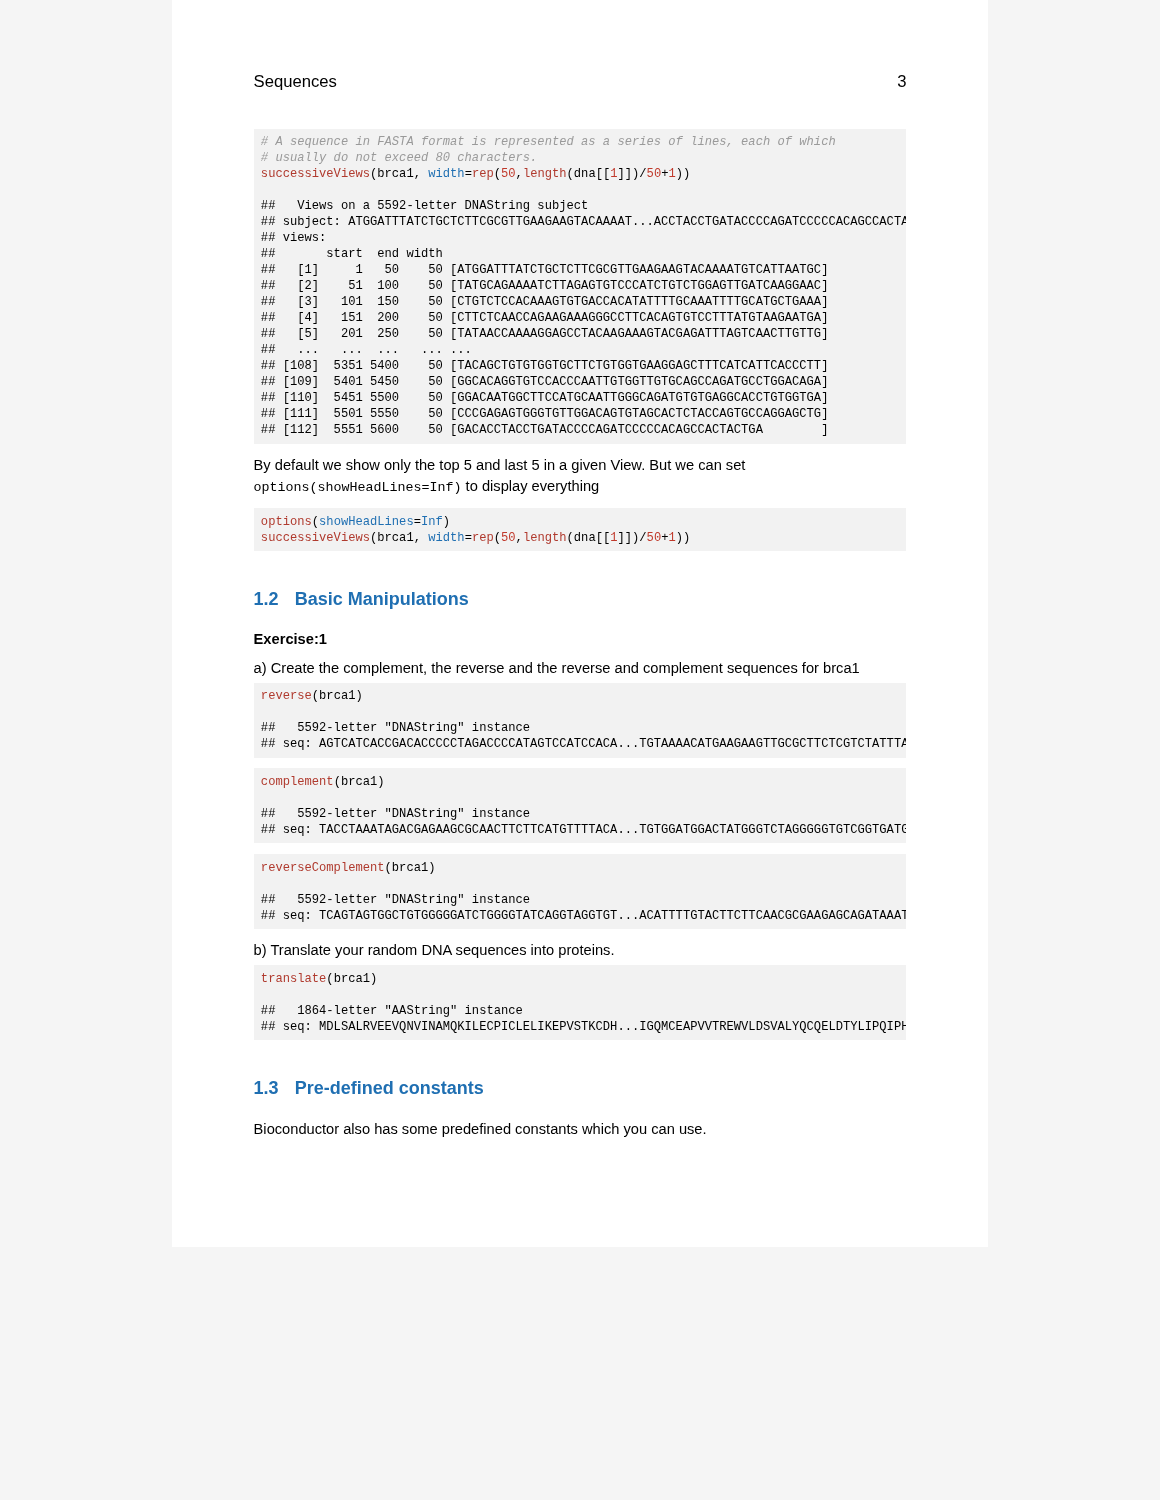Sequences
3
# A sequence in FASTA format is represented as a series of lines, each of which
# usually do not exceed 80 characters.
successiveViews(brca1, width=rep(50,length(dna[[1]])/50+1))

##   Views on a 5592-letter DNAString subject
## subject: ATGGATTTATCTGCTCTTCGCGTTGAAGAAGTACAAAAT...ACCTACCTGATACCCCAGATCCCCCACAGCCACTACTGA
## views:
##       start  end width
##   [1]     1   50    50 [ATGGATTTATCTGCTCTTCGCGTTGAAGAAGTACAAAATGTCATTAATGC]
##   [2]    51  100    50 [TATGCAGAAAATCTTAGAGTGTCCCATCTGTCTGGAGTTGATCAAGGAAC]
##   [3]   101  150    50 [CTGTCTCCACAAAGTGTGACCACATATTTTGCAAATTTTGCATGCTGAAA]
##   [4]   151  200    50 [CTTCTCAACCAGAAGAAAGGGCCTTCACAGTGTCCTTTATGTAAGAATGA]
##   [5]   201  250    50 [TATAACCAAAAGGAGCCTACAAGAAAGTACGAGATTTAGTCAACTTGTTG]
##   ...   ...  ...   ... ...
## [108]  5351 5400    50 [TACAGCTGTGTGGTGCTTCTGTGGTGAAGGAGCTTTCATCATTCACCCTT]
## [109]  5401 5450    50 [GGCACAGGTGTCCACCCAATTGTGGTTGTGCAGCCAGATGCCTGGACAGA]
## [110]  5451 5500    50 [GGACAATGGCTTCCATGCAATTGGGCAGATGTGTGAGGCACCTGTGGTGA]
## [111]  5501 5550    50 [CCCGAGAGTGGGTGTTGGACAGTGTAGCACTCTACCAGTGCCAGGAGCTG]
## [112]  5551 5600    50 [GACACCTACCTGATACCCCAGATCCCCCACAGCCACTACTGA        ]
By default we show only the top 5 and last 5 in a given View. But we can set options(showHeadLines=Inf) to display everything
options(showHeadLines=Inf)
successiveViews(brca1, width=rep(50,length(dna[[1]])/50+1))
1.2 Basic Manipulations
Exercise:1
a) Create the complement, the reverse and the reverse and complement sequences for brca1
reverse(brca1)

##   5592-letter "DNAString" instance
## seq: AGTCATCACCGACACCCCCTAGACCCCATAGTCCATCCACA...TGTAAAACATGAAGAAGTTGCGCTTCTCGTCTATTTAGGTA
complement(brca1)

##   5592-letter "DNAString" instance
## seq: TACCTAAATAGACGAGAAGCGCAACTTCTTCATGTTTTACA...TGTGGATGGACTATGGGTCTAGGGGGTGTCGGTGATGACT
reverseComplement(brca1)

##   5592-letter "DNAString" instance
## seq: TCAGTAGTGGCTGTGGGGGATCTGGGGTATCAGGTAGGTGT...ACATTTTGTACTTCTTCAACGCGAAGAGCAGATAAATCCAT
b) Translate your random DNA sequences into proteins.
translate(brca1)

##   1864-letter "AAString" instance
## seq: MDLSALRVEEVQNVINAMQKILECPICLELIKEPVSTKCDH...IGQMCEAPVVTREWVLDSVALYQCQELDTYLIPQIPHSHY*
1.3 Pre-defined constants
Bioconductor also has some predefined constants which you can use.